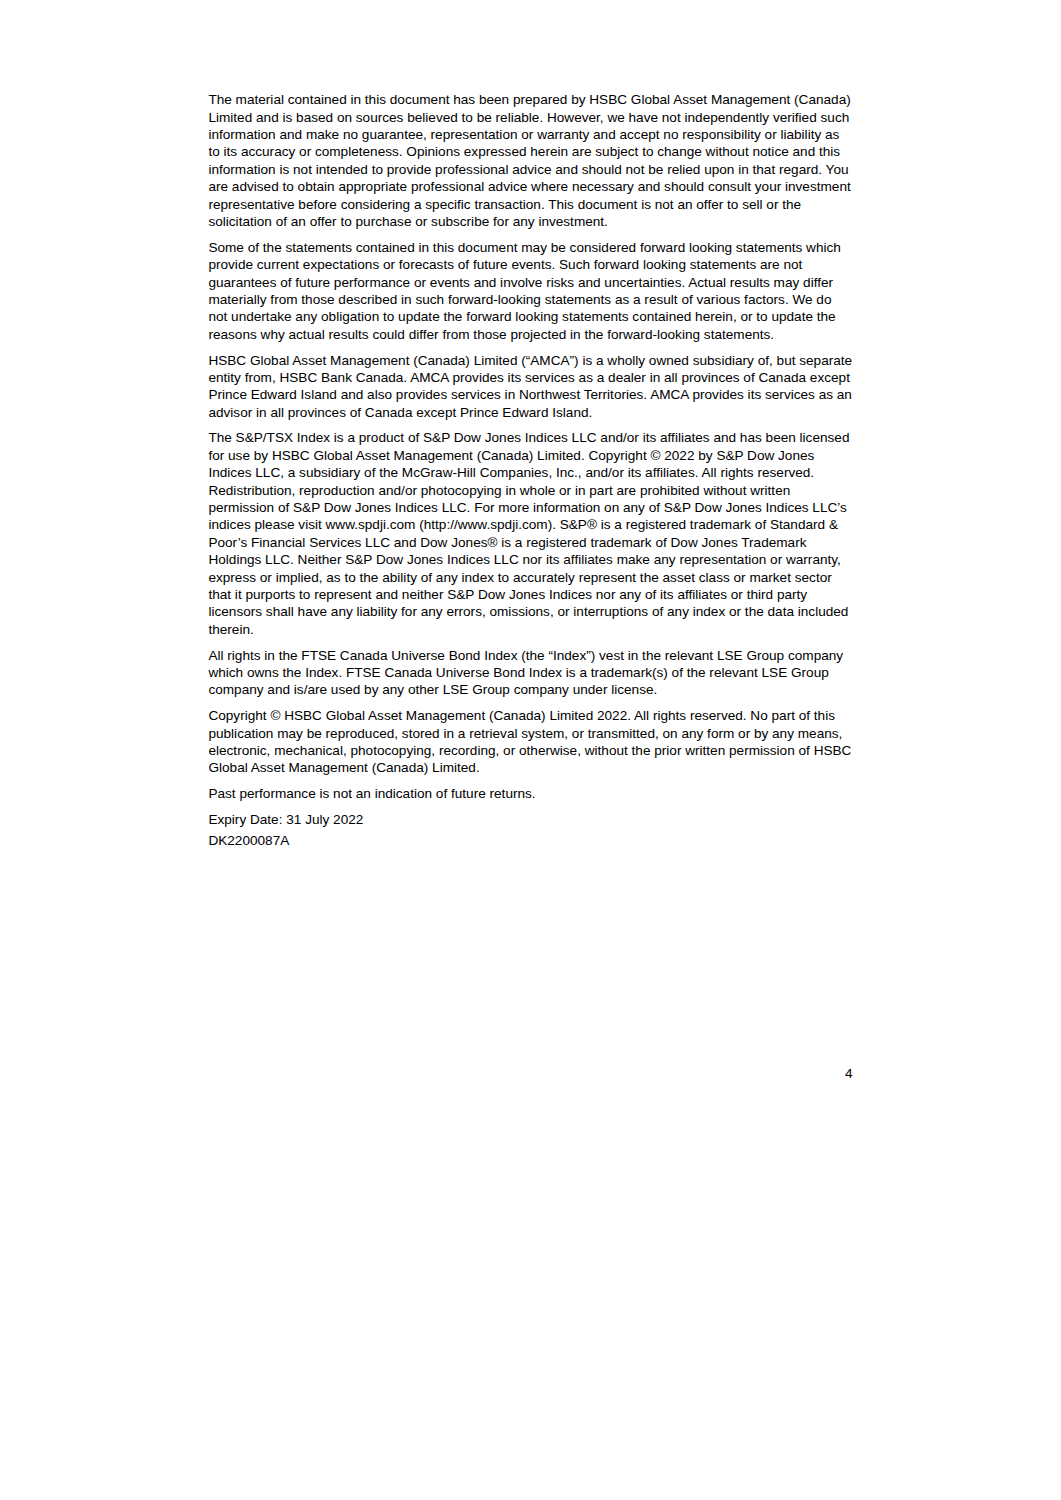The material contained in this document has been prepared by HSBC Global Asset Management (Canada) Limited and is based on sources believed to be reliable. However, we have not independently verified such information and make no guarantee, representation or warranty and accept no responsibility or liability as to its accuracy or completeness. Opinions expressed herein are subject to change without notice and this information is not intended to provide professional advice and should not be relied upon in that regard. You are advised to obtain appropriate professional advice where necessary and should consult your investment representative before considering a specific transaction. This document is not an offer to sell or the solicitation of an offer to purchase or subscribe for any investment.
Some of the statements contained in this document may be considered forward looking statements which provide current expectations or forecasts of future events. Such forward looking statements are not guarantees of future performance or events and involve risks and uncertainties. Actual results may differ materially from those described in such forward-looking statements as a result of various factors. We do not undertake any obligation to update the forward looking statements contained herein, or to update the reasons why actual results could differ from those projected in the forward-looking statements.
HSBC Global Asset Management (Canada) Limited (“AMCA”) is a wholly owned subsidiary of, but separate entity from, HSBC Bank Canada. AMCA provides its services as a dealer in all provinces of Canada except Prince Edward Island and also provides services in Northwest Territories. AMCA provides its services as an advisor in all provinces of Canada except Prince Edward Island.
The S&P/TSX Index is a product of S&P Dow Jones Indices LLC and/or its affiliates and has been licensed for use by HSBC Global Asset Management (Canada) Limited. Copyright © 2022 by S&P Dow Jones Indices LLC, a subsidiary of the McGraw-Hill Companies, Inc., and/or its affiliates. All rights reserved. Redistribution, reproduction and/or photocopying in whole or in part are prohibited without written permission of S&P Dow Jones Indices LLC. For more information on any of S&P Dow Jones Indices LLC’s indices please visit www.spdji.com (http://www.spdji.com). S&P® is a registered trademark of Standard & Poor’s Financial Services LLC and Dow Jones® is a registered trademark of Dow Jones Trademark Holdings LLC. Neither S&P Dow Jones Indices LLC nor its affiliates make any representation or warranty, express or implied, as to the ability of any index to accurately represent the asset class or market sector that it purports to represent and neither S&P Dow Jones Indices nor any of its affiliates or third party licensors shall have any liability for any errors, omissions, or interruptions of any index or the data included therein.
All rights in the FTSE Canada Universe Bond Index (the “Index”) vest in the relevant LSE Group company which owns the Index. FTSE Canada Universe Bond Index is a trademark(s) of the relevant LSE Group company and is/are used by any other LSE Group company under license.
Copyright © HSBC Global Asset Management (Canada) Limited 2022. All rights reserved. No part of this publication may be reproduced, stored in a retrieval system, or transmitted, on any form or by any means, electronic, mechanical, photocopying, recording, or otherwise, without the prior written permission of HSBC Global Asset Management (Canada) Limited.
Past performance is not an indication of future returns.
Expiry Date: 31 July 2022
DK2200087A
4